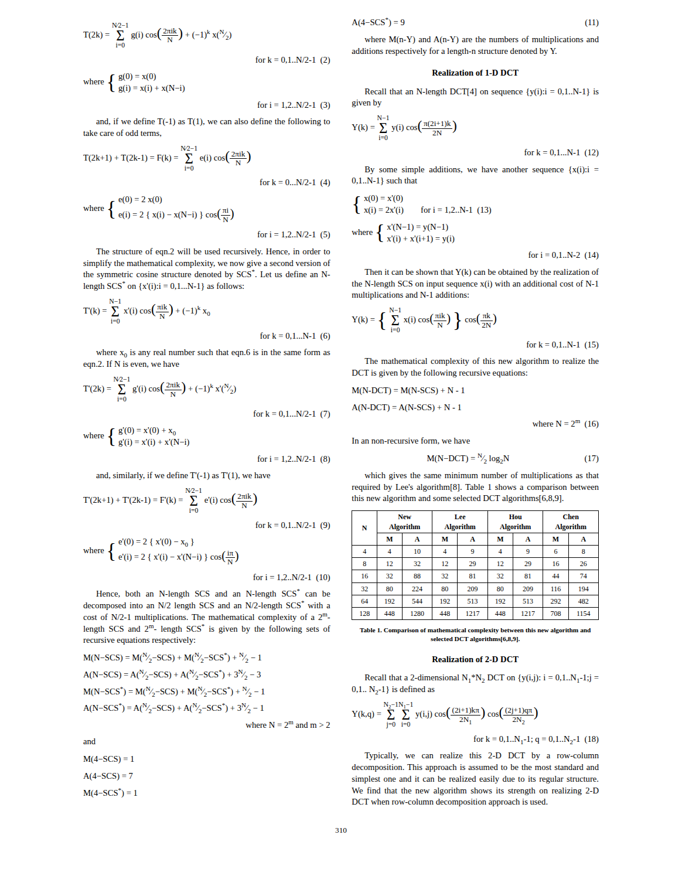T(2k) = N⁄2−1 Σi=0 g(i) cos(2πik N) + (−1)k x(N⁄2)
for k = 0,1..N/2-1 (2)
where {
g(0) = x(0)
g(i) = x(i) + x(N−i)
for i = 1,2..N/2-1 (3)
and, if we define T(-1) as T(1), we can also define the following to take care of odd terms,
T(2k+1) + T(2k-1) = F(k) = N⁄2−1 Σi=0 e(i) cos(2πik N)
for k = 0...N/2-1 (4)
where {
e(0) = 2 x(0)
e(i) = 2 { x(i) − x(N−i) } cos(πi N)
for i = 1,2..N/2-1 (5)
The structure of eqn.2 will be used recursively. Hence, in order to simplify the mathematical complexity, we now give a second version of the symmetric cosine structure denoted by SCS*. Let us define an N-length SCS* on {x'(i):i = 0,1...N-1} as follows:
T'(k) = N−1 Σi=0 x'(i) cos(πik N) + (−1)k x0
for k = 0,1...N-1 (6)
where x0 is any real number such that eqn.6 is in the same form as eqn.2. If N is even, we have
T'(2k) = N⁄2−1 Σi=0 g'(i) cos(2πik N) + (−1)k x'(N⁄2)
for k = 0,1...N/2-1 (7)
where {
g'(0) = x'(0) + x0
g'(i) = x'(i) + x'(N−i)
for i = 1,2..N/2-1 (8)
and, similarly, if we define T'(-1) as T'(1), we have
T'(2k+1) + T'(2k-1) = F'(k) = N⁄2−1 Σi=0 e'(i) cos(2πik N)
for k = 0,1..N/2-1 (9)
where {
e'(0) = 2 { x'(0) − x0 }
e'(i) = 2 { x'(i) − x'(N−i) } cos(iπ N)
for i = 1,2..N/2-1 (10)
Hence, both an N-length SCS and an N-length SCS* can be decomposed into an N/2 length SCS and an N/2-length SCS* with a cost of N/2-1 multiplications. The mathematical complexity of a 2m-length SCS and 2m- length SCS* is given by the following sets of recursive equations respectively:
M(N−SCS) = M(N⁄2−SCS) + M(N⁄2−SCS*) + N⁄2 − 1
A(N−SCS) = A(N⁄2−SCS) + A(N⁄2−SCS*) + 3N⁄2 − 3
M(N−SCS*) = M(N⁄2−SCS) + M(N⁄2−SCS*) + N⁄2 − 1
A(N−SCS*) = A(N⁄2−SCS) + A(N⁄2−SCS*) + 3N⁄2 − 1
where N = 2m and m > 2
and
M(4−SCS) = 1
A(4−SCS) = 7
M(4−SCS*) = 1
A(4−SCS*) = 9 (11)
where M(n-Y) and A(n-Y) are the numbers of multiplications and additions respectively for a length-n structure denoted by Y.
Realization of 1-D DCT
Recall that an N-length DCT[4] on sequence {y(i):i = 0,1..N-1} is given by
Y(k) = N−1 Σi=0 y(i) cos(π(2i+1)k 2N)
for k = 0,1...N-1 (12)
By some simple additions, we have another sequence {x(i):i = 0,1..N-1} such that
{
x(0) = x'(0)
x(i) = 2x'(i) for i = 1,2..N-1 (13)
where {
x'(N−1) = y(N−1)
x'(i) + x'(i+1) = y(i)
for i = 0,1..N-2 (14)
Then it can be shown that Y(k) can be obtained by the realization of the N-length SCS on input sequence x(i) with an additional cost of N-1 multiplications and N-1 additions:
Y(k) = { N−1 Σi=0 x(i) cos(πik N) } cos(πk 2N)
for k = 0,1..N-1 (15)
The mathematical complexity of this new algorithm to realize the DCT is given by the following recursive equations:
M(N-DCT) = M(N-SCS) + N - 1
A(N-DCT) = A(N-SCS) + N - 1
where N = 2m (16)
In an non-recursive form, we have
M(N−DCT) = N⁄2 log2N (17)
which gives the same minimum number of multiplications as that required by Lee's algorithm[8]. Table 1 shows a comparison between this new algorithm and some selected DCT algorithms[6,8,9].
| N | New Algorithm | Lee Algorithm | Hou Algorithm | Chen Algorithm |
| --- | --- | --- | --- | --- |
| M | A | M | A | M | A | M | A |
| 4 | 4 | 10 | 4 | 9 | 4 | 9 | 6 | 8 |
| 8 | 12 | 32 | 12 | 29 | 12 | 29 | 16 | 26 |
| 16 | 32 | 88 | 32 | 81 | 32 | 81 | 44 | 74 |
| 32 | 80 | 224 | 80 | 209 | 80 | 209 | 116 | 194 |
| 64 | 192 | 544 | 192 | 513 | 192 | 513 | 292 | 482 |
| 128 | 448 | 1280 | 448 | 1217 | 448 | 1217 | 708 | 1154 |
Table 1. Comparison of mathematical complexity between this new algorithm and selected DCT algorithms[6,8,9].
Realization of 2-D DCT
Recall that a 2-dimensional N1*N2 DCT on {y(i,j): i = 0,1..N1-1;j = 0,1.. N2-1} is defined as
Y(k,q) = N2−1 Σj=0 N1−1 Σi=0 y(i,j) cos((2i+1)kπ 2N1) cos((2j+1)qπ 2N2)
for k = 0,1..N1-1; q = 0,1..N2-1 (18)
Typically, we can realize this 2-D DCT by a row-column decomposition. This approach is assumed to be the most standard and simplest one and it can be realized easily due to its regular structure. We find that the new algorithm shows its strength on realizing 2-D DCT when row-column decomposition approach is used.
310